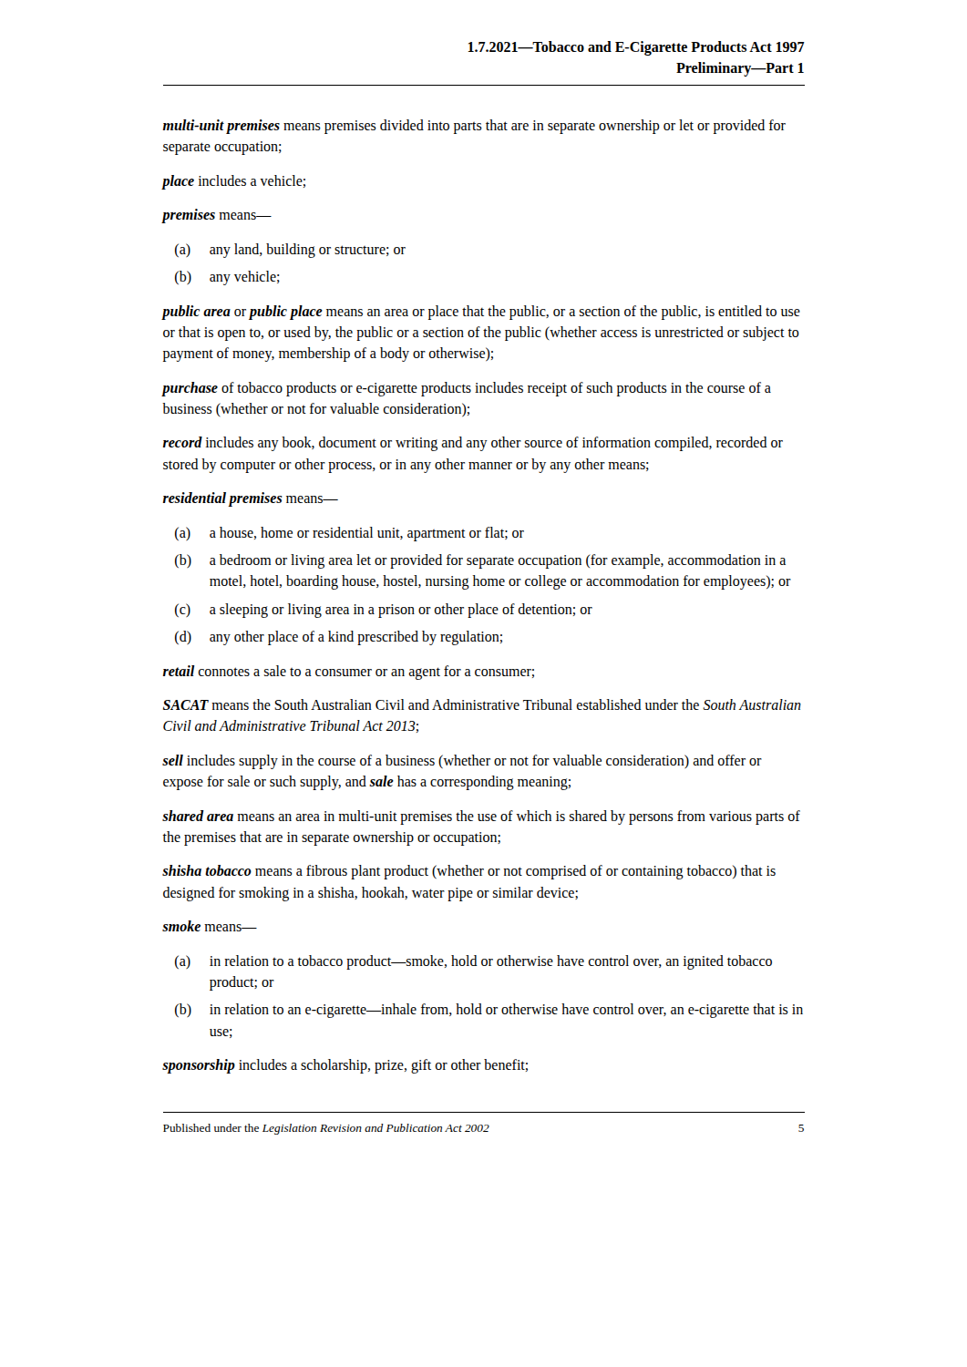1.7.2021—Tobacco and E-Cigarette Products Act 1997 Preliminary—Part 1
multi-unit premises means premises divided into parts that are in separate ownership or let or provided for separate occupation;
place includes a vehicle;
premises means—
(a) any land, building or structure; or
(b) any vehicle;
public area or public place means an area or place that the public, or a section of the public, is entitled to use or that is open to, or used by, the public or a section of the public (whether access is unrestricted or subject to payment of money, membership of a body or otherwise);
purchase of tobacco products or e-cigarette products includes receipt of such products in the course of a business (whether or not for valuable consideration);
record includes any book, document or writing and any other source of information compiled, recorded or stored by computer or other process, or in any other manner or by any other means;
residential premises means—
(a) a house, home or residential unit, apartment or flat; or
(b) a bedroom or living area let or provided for separate occupation (for example, accommodation in a motel, hotel, boarding house, hostel, nursing home or college or accommodation for employees); or
(c) a sleeping or living area in a prison or other place of detention; or
(d) any other place of a kind prescribed by regulation;
retail connotes a sale to a consumer or an agent for a consumer;
SACAT means the South Australian Civil and Administrative Tribunal established under the South Australian Civil and Administrative Tribunal Act 2013;
sell includes supply in the course of a business (whether or not for valuable consideration) and offer or expose for sale or such supply, and sale has a corresponding meaning;
shared area means an area in multi-unit premises the use of which is shared by persons from various parts of the premises that are in separate ownership or occupation;
shisha tobacco means a fibrous plant product (whether or not comprised of or containing tobacco) that is designed for smoking in a shisha, hookah, water pipe or similar device;
smoke means—
(a) in relation to a tobacco product—smoke, hold or otherwise have control over, an ignited tobacco product; or
(b) in relation to an e-cigarette—inhale from, hold or otherwise have control over, an e-cigarette that is in use;
sponsorship includes a scholarship, prize, gift or other benefit;
Published under the Legislation Revision and Publication Act 2002 5